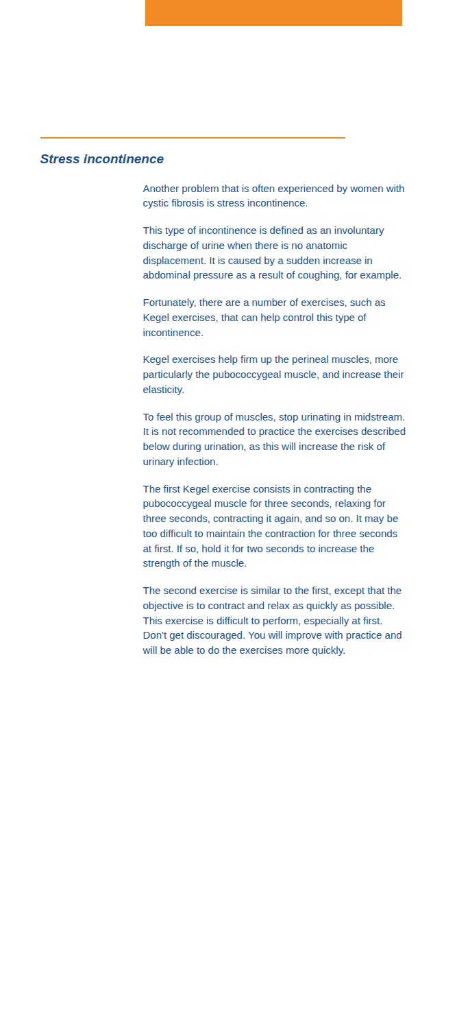Stress incontinence
Another problem that is often experienced by women with cystic fibrosis is stress incontinence.
This type of incontinence is defined as an involuntary discharge of urine when there is no anatomic displacement. It is caused by a sudden increase in abdominal pressure as a result of coughing, for example.
Fortunately, there are a number of exercises, such as Kegel exercises, that can help control this type of incontinence.
Kegel exercises help firm up the perineal muscles, more particularly the pubococcygeal muscle, and increase their elasticity.
To feel this group of muscles, stop urinating in midstream. It is not recommended to practice the exercises described below during urination, as this will increase the risk of urinary infection.
The first Kegel exercise consists in contracting the pubococcygeal muscle for three seconds, relaxing for three seconds, contracting it again, and so on. It may be too difficult to maintain the contraction for three seconds at first. If so, hold it for two seconds to increase the strength of the muscle.
The second exercise is similar to the first, except that the objective is to contract and relax as quickly as possible. This exercise is difficult to perform, especially at first. Don't get discouraged. You will improve with practice and will be able to do the exercises more quickly.